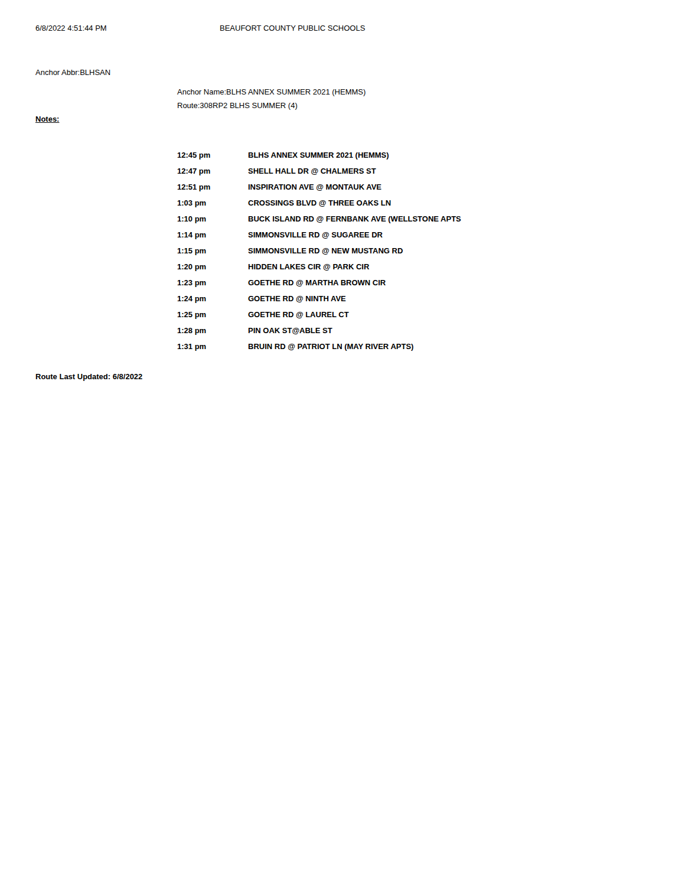6/8/2022 4:51:44 PM
BEAUFORT COUNTY PUBLIC SCHOOLS
Anchor Abbr:BLHSAN
Anchor Name:BLHS ANNEX SUMMER 2021 (HEMMS)
Route:308RP2 BLHS SUMMER (4)
Notes:
| 12:45 pm | BLHS ANNEX SUMMER 2021 (HEMMS) |
| 12:47 pm | SHELL HALL DR @ CHALMERS ST |
| 12:51 pm | INSPIRATION AVE @ MONTAUK AVE |
| 1:03 pm | CROSSINGS BLVD @ THREE OAKS LN |
| 1:10 pm | BUCK ISLAND RD @ FERNBANK AVE (WELLSTONE APTS |
| 1:14 pm | SIMMONSVILLE RD @ SUGAREE DR |
| 1:15 pm | SIMMONSVILLE RD @ NEW MUSTANG RD |
| 1:20 pm | HIDDEN LAKES CIR @ PARK CIR |
| 1:23 pm | GOETHE RD @ MARTHA BROWN CIR |
| 1:24 pm | GOETHE RD @ NINTH AVE |
| 1:25 pm | GOETHE RD @ LAUREL CT |
| 1:28 pm | PIN OAK ST@ABLE ST |
| 1:31 pm | BRUIN RD @ PATRIOT LN (MAY RIVER APTS) |
Route Last Updated: 6/8/2022